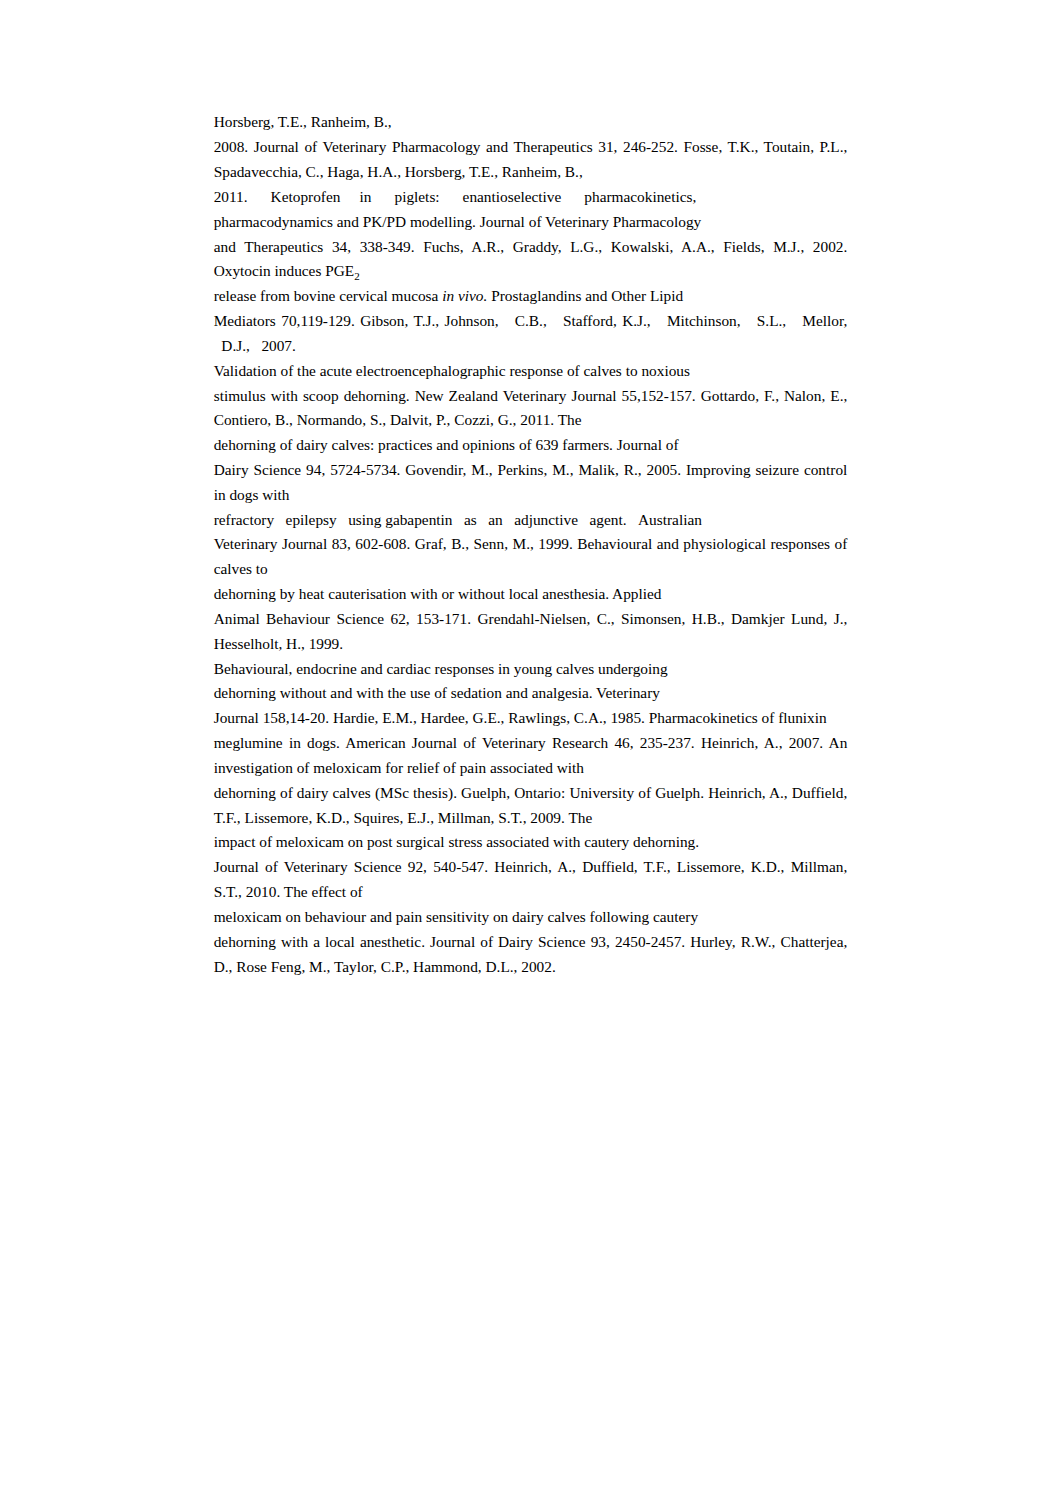Horsberg, T.E., Ranheim, B.,
2008. Journal of Veterinary Pharmacology and Therapeutics 31, 246-252. Fosse, T.K., Toutain, P.L., Spadavecchia, C., Haga, H.A., Horsberg, T.E., Ranheim, B.,
2011. Ketoprofen in piglets: enantioselective pharmacokinetics,
pharmacodynamics and PK/PD modelling. Journal of Veterinary Pharmacology
and Therapeutics 34, 338-349. Fuchs, A.R., Graddy, L.G., Kowalski, A.A., Fields, M.J., 2002. Oxytocin induces PGE2
release from bovine cervical mucosa in vivo. Prostaglandins and Other Lipid
Mediators 70,119-129. Gibson, T.J., Johnson, C.B., Stafford, K.J., Mitchinson, S.L., Mellor, D.J., 2007.
Validation of the acute electroencephalographic response of calves to noxious
stimulus with scoop dehorning. New Zealand Veterinary Journal 55,152-157. Gottardo, F., Nalon, E., Contiero, B., Normando, S., Dalvit, P., Cozzi, G., 2011. The
dehorning of dairy calves: practices and opinions of 639 farmers. Journal of
Dairy Science 94, 5724-5734. Govendir, M., Perkins, M., Malik, R., 2005. Improving seizure control in dogs with
refractory epilepsy using gabapentin as an adjunctive agent. Australian
Veterinary Journal 83, 602-608. Graf, B., Senn, M., 1999. Behavioural and physiological responses of calves to
dehorning by heat cauterisation with or without local anesthesia. Applied
Animal Behaviour Science 62, 153-171. Grendahl-Nielsen, C., Simonsen, H.B., Damkjer Lund, J., Hesselholt, H., 1999.
Behavioural, endocrine and cardiac responses in young calves undergoing
dehorning without and with the use of sedation and analgesia. Veterinary
Journal 158,14-20. Hardie, E.M., Hardee, G.E., Rawlings, C.A., 1985. Pharmacokinetics of flunixin
meglumine in dogs. American Journal of Veterinary Research 46, 235-237. Heinrich, A., 2007. An investigation of meloxicam for relief of pain associated with
dehorning of dairy calves (MSc thesis). Guelph, Ontario: University of Guelph. Heinrich, A., Duffield, T.F., Lissemore, K.D., Squires, E.J., Millman, S.T., 2009. The
impact of meloxicam on post surgical stress associated with cautery dehorning.
Journal of Veterinary Science 92, 540-547. Heinrich, A., Duffield, T.F., Lissemore, K.D., Millman, S.T., 2010. The effect of
meloxicam on behaviour and pain sensitivity on dairy calves following cautery
dehorning with a local anesthetic. Journal of Dairy Science 93, 2450-2457. Hurley, R.W., Chatterjea, D., Rose Feng, M., Taylor, C.P., Hammond, D.L., 2002.